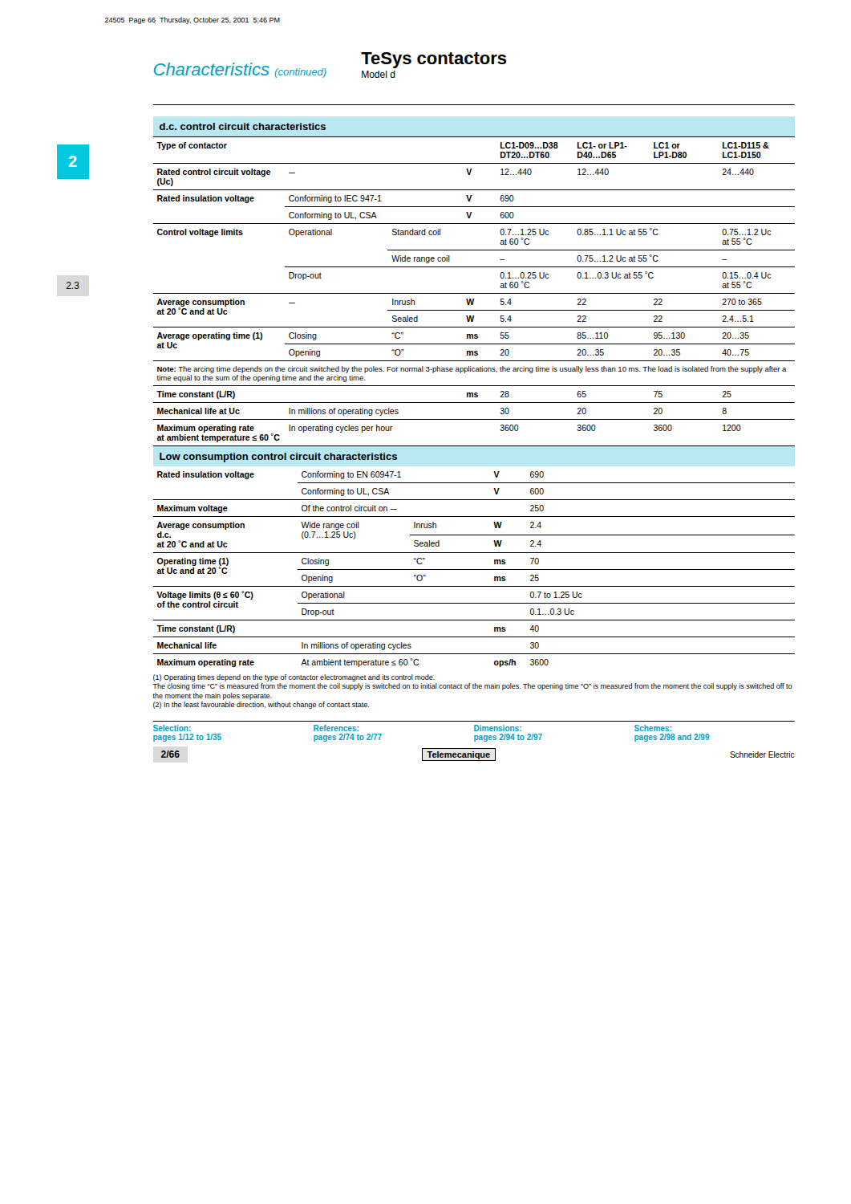24505 Page 66 Thursday, October 25, 2001 5:46 PM
Characteristics (continued) TeSys contactors
Model d
2
2.3
d.c. control circuit characteristics
| Type of contactor | | | | LC1-D09…D38 DT20…DT60 | LC1- or LP1-D40…D65 | LC1 or LP1-D80 | LC1-D115 & LC1-D150 |
| Rated control circuit voltage (Uc) | --- | | V | 12…440 | 12…440 | 24…440 |
| Rated insulation voltage | Conforming to IEC 947-1 | V | 690 |
| Conforming to UL, CSA | V | 600 |
| Control voltage limits | Operational | Standard coil | | 0.7…1.25 Uc at 60 ˚C | 0.85…1.1 Uc at 55 ˚C | 0.75…1.2 Uc at 55 ˚C |
| Wide range coil | | – | 0.75…1.2 Uc at 55 ˚C | – |
| Drop-out | | 0.1…0.25 Uc at 60 ˚C | 0.1…0.3 Uc at 55 ˚C | 0.15…0.4 Uc at 55 ˚C |
| Average consumption at 20 ˚C and at Uc | --- | Inrush | W | 5.4 | 22 | 22 | 270 to 365 |
| Sealed | W | 5.4 | 22 | 22 | 2.4…5.1 |
| Average operating time (1) at Uc | Closing | “C” | ms | 55 | 85…110 | 95…130 | 20…35 |
| Opening | “O” | ms | 20 | 20…35 | 20…35 | 40…75 |
| Note: The arcing time depends on the circuit switched by the poles. For normal 3-phase applications, the arcing time is usually less than 10 ms. The load is isolated from the supply after a time equal to the sum of the opening time and the arcing time. |
| Time constant (L/R) | | | ms | 28 | 65 | 75 | 25 |
| Mechanical life at Uc | In millions of operating cycles | | 30 | 20 | 20 | 8 |
| Maximum operating rate at ambient temperature ≤ 60 ˚C | In operating cycles per hour | | 3600 | 3600 | 3600 | 1200 |
Low consumption control circuit characteristics
| Rated insulation voltage | Conforming to EN 60947-1 | V | 690 |
| Conforming to UL, CSA | V | 600 |
| Maximum voltage | Of the control circuit on --- | | 250 |
| Average consumption d.c. at 20 ˚C and at Uc | Wide range coil (0.7…1.25 Uc) | Inrush | W | 2.4 |
| Sealed | W | 2.4 |
| Operating time (1) at Uc and at 20 ˚C | Closing | “C” | ms | 70 |
| Opening | “O” | ms | 25 |
| Voltage limits (θ ≤ 60 ˚C) of the control circuit | Operational | | 0.7 to 1.25 Uc |
| Drop-out | | 0.1…0.3 Uc |
| Time constant (L/R) | | | ms | 40 |
| Mechanical life | In millions of operating cycles | | 30 |
| Maximum operating rate | At ambient temperature ≤ 60 ˚C | ops/h | 3600 |
(1) Operating times depend on the type of contactor electromagnet and its control mode.
The closing time “C” is measured from the moment the coil supply is switched on to initial contact of the main poles. The opening time “O” is measured from the moment the coil supply is switched off to the moment the main poles separate.
(2) In the least favourable direction, without change of contact state.
| Selection: pages 1/12 to 1/35 | References: pages 2/74 to 2/77 | Dimensions: pages 2/94 to 2/97 | Schemes: pages 2/98 and 2/99 |
2/66 Telemecanique Schneider Electric